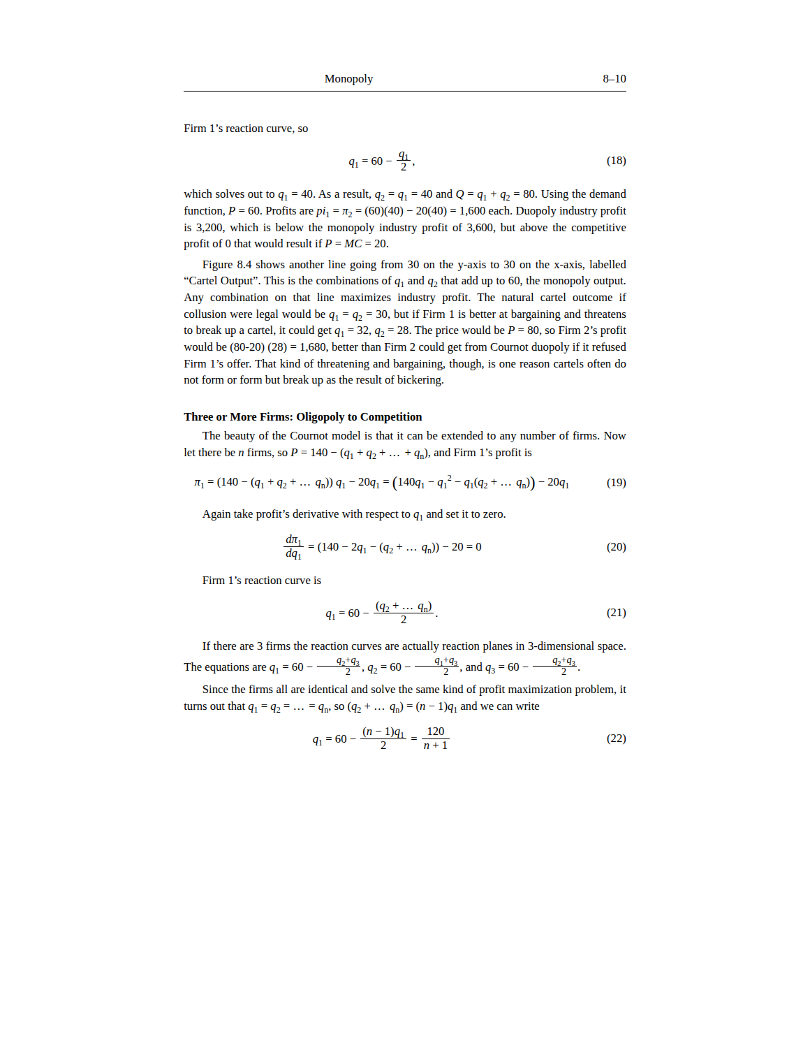Monopoly 8–10
Firm 1’s reaction curve, so
q1 = 60 − q12,
(18)
which solves out to q1 = 40. As a result, q2 = q1 = 40 and Q = q1 + q2 = 80. Using the demand function, P = 60. Profits are pi1 = π2 = (60)(40) − 20(40) = 1,600 each. Duopoly industry profit is 3,200, which is below the monopoly industry profit of 3,600, but above the competitive profit of 0 that would result if P = MC = 20.
Figure 8.4 shows another line going from 30 on the y-axis to 30 on the x-axis, labelled “Cartel Output”. This is the combinations of q1 and q2 that add up to 60, the monopoly output. Any combination on that line maximizes industry profit. The natural cartel outcome if collusion were legal would be q1 = q2 = 30, but if Firm 1 is better at bargaining and threatens to break up a cartel, it could get q1 = 32, q2 = 28. The price would be P = 80, so Firm 2’s profit would be (80-20) (28) = 1,680, better than Firm 2 could get from Cournot duopoly if it refused Firm 1’s offer. That kind of threatening and bargaining, though, is one reason cartels often do not form or form but break up as the result of bickering.
Three or More Firms: Oligopoly to Competition
The beauty of the Cournot model is that it can be extended to any number of firms. Now let there be n firms, so P = 140 − (q1 + q2 + … + qn), and Firm 1’s profit is
π1 = (140 − (q1 + q2 + … qn)) q1 − 20q1 = (140q1 − q12 − q1(q2 + … qn)) − 20q1
(19)
Again take profit’s derivative with respect to q1 and set it to zero.
dπ1 dq1 = (140 − 2q1 − (q2 + … qn)) − 20 = 0
(20)
Firm 1’s reaction curve is
q1 = 60 − (q2 + … qn) 2.
(21)
If there are 3 firms the reaction curves are actually reaction planes in 3-dimensional space. The equations are q1 = 60 − q2+q32, q2 = 60 − q1+q32, and q3 = 60 − q2+q32.
Since the firms all are identical and solve the same kind of profit maximization problem, it turns out that q1 = q2 = … = qn, so (q2 + … qn) = (n − 1)q1 and we can write
q1 = 60 − (n − 1)q12 = 120 n + 1
(22)